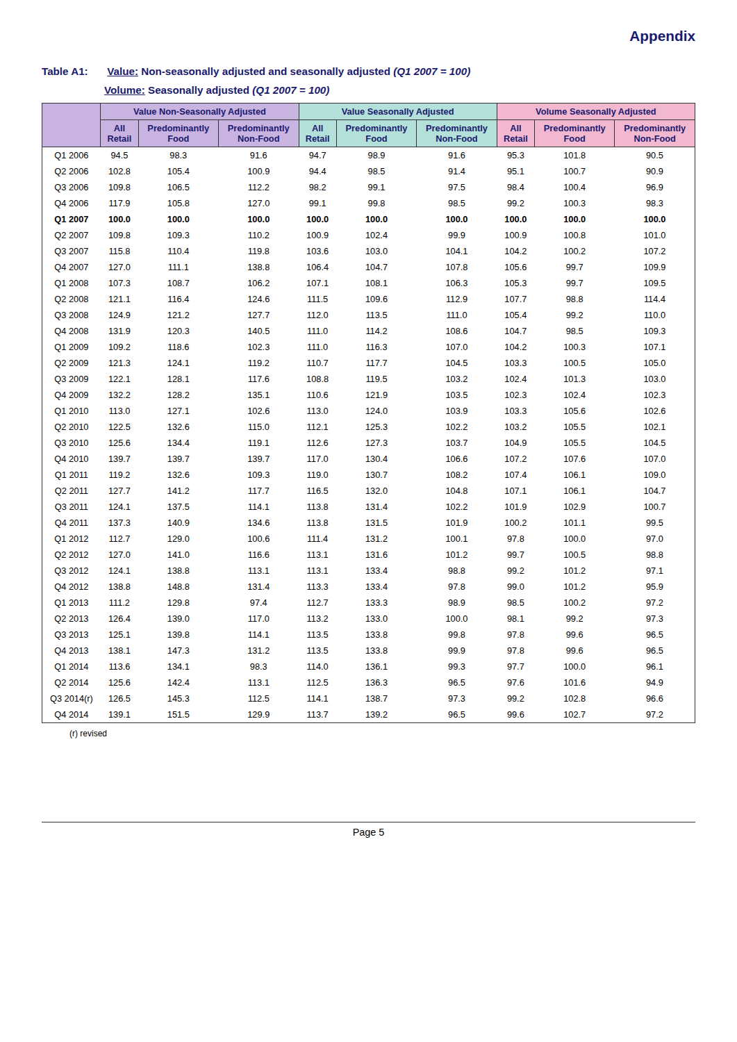Appendix
Table A1: Value: Non-seasonally adjusted and seasonally adjusted (Q1 2007 = 100)
Volume: Seasonally adjusted (Q1 2007 = 100)
| | Value Non-Seasonally Adjusted | Value Seasonally Adjusted | Volume Seasonally Adjusted |
| --- | --- | --- | --- |
| All Retail | Predominantly Food | Predominantly Non-Food | All Retail | Predominantly Food | Predominantly Non-Food | All Retail | Predominantly Food | Predominantly Non-Food |
| Q1 2006 | 94.5 | 98.3 | 91.6 | 94.7 | 98.9 | 91.6 | 95.3 | 101.8 | 90.5 |
| Q2 2006 | 102.8 | 105.4 | 100.9 | 94.4 | 98.5 | 91.4 | 95.1 | 100.7 | 90.9 |
| Q3 2006 | 109.8 | 106.5 | 112.2 | 98.2 | 99.1 | 97.5 | 98.4 | 100.4 | 96.9 |
| Q4 2006 | 117.9 | 105.8 | 127.0 | 99.1 | 99.8 | 98.5 | 99.2 | 100.3 | 98.3 |
| Q1 2007 | 100.0 | 100.0 | 100.0 | 100.0 | 100.0 | 100.0 | 100.0 | 100.0 | 100.0 |
| Q2 2007 | 109.8 | 109.3 | 110.2 | 100.9 | 102.4 | 99.9 | 100.9 | 100.8 | 101.0 |
| Q3 2007 | 115.8 | 110.4 | 119.8 | 103.6 | 103.0 | 104.1 | 104.2 | 100.2 | 107.2 |
| Q4 2007 | 127.0 | 111.1 | 138.8 | 106.4 | 104.7 | 107.8 | 105.6 | 99.7 | 109.9 |
| Q1 2008 | 107.3 | 108.7 | 106.2 | 107.1 | 108.1 | 106.3 | 105.3 | 99.7 | 109.5 |
| Q2 2008 | 121.1 | 116.4 | 124.6 | 111.5 | 109.6 | 112.9 | 107.7 | 98.8 | 114.4 |
| Q3 2008 | 124.9 | 121.2 | 127.7 | 112.0 | 113.5 | 111.0 | 105.4 | 99.2 | 110.0 |
| Q4 2008 | 131.9 | 120.3 | 140.5 | 111.0 | 114.2 | 108.6 | 104.7 | 98.5 | 109.3 |
| Q1 2009 | 109.2 | 118.6 | 102.3 | 111.0 | 116.3 | 107.0 | 104.2 | 100.3 | 107.1 |
| Q2 2009 | 121.3 | 124.1 | 119.2 | 110.7 | 117.7 | 104.5 | 103.3 | 100.5 | 105.0 |
| Q3 2009 | 122.1 | 128.1 | 117.6 | 108.8 | 119.5 | 103.2 | 102.4 | 101.3 | 103.0 |
| Q4 2009 | 132.2 | 128.2 | 135.1 | 110.6 | 121.9 | 103.5 | 102.3 | 102.4 | 102.3 |
| Q1 2010 | 113.0 | 127.1 | 102.6 | 113.0 | 124.0 | 103.9 | 103.3 | 105.6 | 102.6 |
| Q2 2010 | 122.5 | 132.6 | 115.0 | 112.1 | 125.3 | 102.2 | 103.2 | 105.5 | 102.1 |
| Q3 2010 | 125.6 | 134.4 | 119.1 | 112.6 | 127.3 | 103.7 | 104.9 | 105.5 | 104.5 |
| Q4 2010 | 139.7 | 139.7 | 139.7 | 117.0 | 130.4 | 106.6 | 107.2 | 107.6 | 107.0 |
| Q1 2011 | 119.2 | 132.6 | 109.3 | 119.0 | 130.7 | 108.2 | 107.4 | 106.1 | 109.0 |
| Q2 2011 | 127.7 | 141.2 | 117.7 | 116.5 | 132.0 | 104.8 | 107.1 | 106.1 | 104.7 |
| Q3 2011 | 124.1 | 137.5 | 114.1 | 113.8 | 131.4 | 102.2 | 101.9 | 102.9 | 100.7 |
| Q4 2011 | 137.3 | 140.9 | 134.6 | 113.8 | 131.5 | 101.9 | 100.2 | 101.1 | 99.5 |
| Q1 2012 | 112.7 | 129.0 | 100.6 | 111.4 | 131.2 | 100.1 | 97.8 | 100.0 | 97.0 |
| Q2 2012 | 127.0 | 141.0 | 116.6 | 113.1 | 131.6 | 101.2 | 99.7 | 100.5 | 98.8 |
| Q3 2012 | 124.1 | 138.8 | 113.1 | 113.1 | 133.4 | 98.8 | 99.2 | 101.2 | 97.1 |
| Q4 2012 | 138.8 | 148.8 | 131.4 | 113.3 | 133.4 | 97.8 | 99.0 | 101.2 | 95.9 |
| Q1 2013 | 111.2 | 129.8 | 97.4 | 112.7 | 133.3 | 98.9 | 98.5 | 100.2 | 97.2 |
| Q2 2013 | 126.4 | 139.0 | 117.0 | 113.2 | 133.0 | 100.0 | 98.1 | 99.2 | 97.3 |
| Q3 2013 | 125.1 | 139.8 | 114.1 | 113.5 | 133.8 | 99.8 | 97.8 | 99.6 | 96.5 |
| Q4 2013 | 138.1 | 147.3 | 131.2 | 113.5 | 133.8 | 99.9 | 97.8 | 99.6 | 96.5 |
| Q1 2014 | 113.6 | 134.1 | 98.3 | 114.0 | 136.1 | 99.3 | 97.7 | 100.0 | 96.1 |
| Q2 2014 | 125.6 | 142.4 | 113.1 | 112.5 | 136.3 | 96.5 | 97.6 | 101.6 | 94.9 |
| Q3 2014(r) | 126.5 | 145.3 | 112.5 | 114.1 | 138.7 | 97.3 | 99.2 | 102.8 | 96.6 |
| Q4 2014 | 139.1 | 151.5 | 129.9 | 113.7 | 139.2 | 96.5 | 99.6 | 102.7 | 97.2 |
(r) revised
Page 5